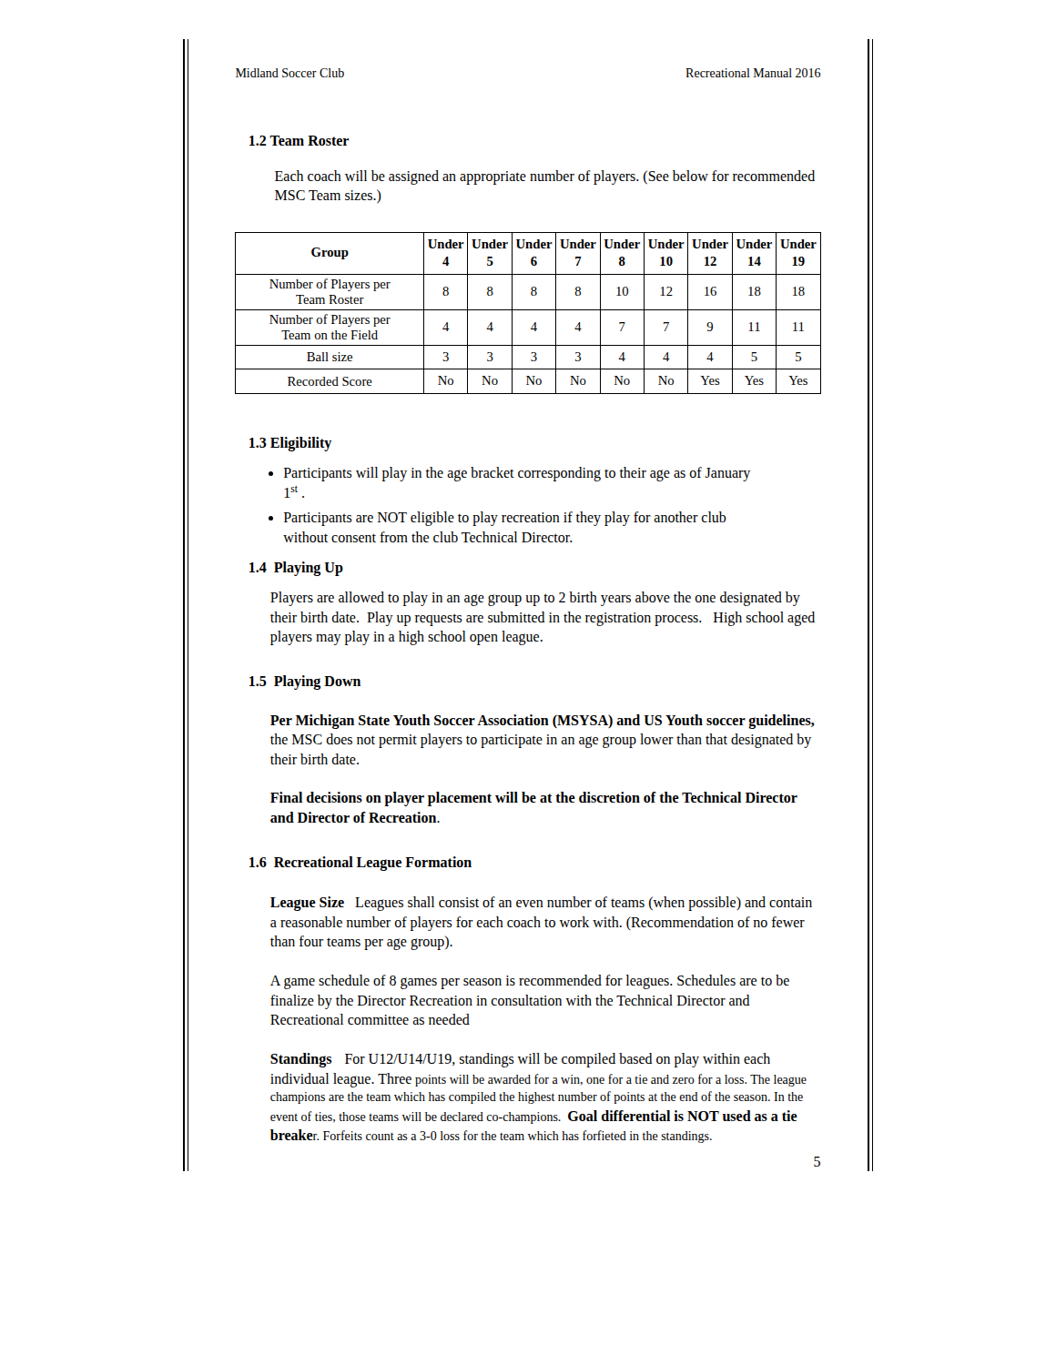Midland Soccer Club Recreational Manual 2016
1.2 Team Roster
Each coach will be assigned an appropriate number of players. (See below for recommended MSC Team sizes.)
| Group | Under 4 | Under 5 | Under 6 | Under 7 | Under 8 | Under 10 | Under 12 | Under 14 | Under 19 |
| --- | --- | --- | --- | --- | --- | --- | --- | --- | --- |
| Number of Players per Team Roster | 8 | 8 | 8 | 8 | 10 | 12 | 16 | 18 | 18 |
| Number of Players per Team on the Field | 4 | 4 | 4 | 4 | 7 | 7 | 9 | 11 | 11 |
| Ball size | 3 | 3 | 3 | 3 | 4 | 4 | 4 | 5 | 5 |
| Recorded Score | No | No | No | No | No | No | Yes | Yes | Yes |
1.3 Eligibility
Participants will play in the age bracket corresponding to their age as of January
1st .
Participants are NOT eligible to play recreation if they play for another club
without consent from the club Technical Director.
1.4 Playing Up
Players are allowed to play in an age group up to 2 birth years above the one designated by their birth date. Play up requests are submitted in the registration process. High school aged players may play in a high school open league.
1.5 Playing Down
Per Michigan State Youth Soccer Association (MSYSA) and US Youth soccer guidelines, the MSC does not permit players to participate in an age group lower than that designated by their birth date.
Final decisions on player placement will be at the discretion of the Technical Director and Director of Recreation.
1.6 Recreational League Formation
League Size Leagues shall consist of an even number of teams (when possible) and contain a reasonable number of players for each coach to work with. (Recommendation of no fewer than four teams per age group).
A game schedule of 8 games per season is recommended for leagues. Schedules are to be finalize by the Director Recreation in consultation with the Technical Director and Recreational committee as needed
Standings For U12/U14/U19, standings will be compiled based on play within each individual league. Three points will be awarded for a win, one for a tie and zero for a loss. The league champions are the team which has compiled the highest number of points at the end of the season. In the event of ties, those teams will be declared co-champions. Goal differential is NOT used as a tie breaker. Forfeits count as a 3-0 loss for the team which has forfieted in the standings.
5